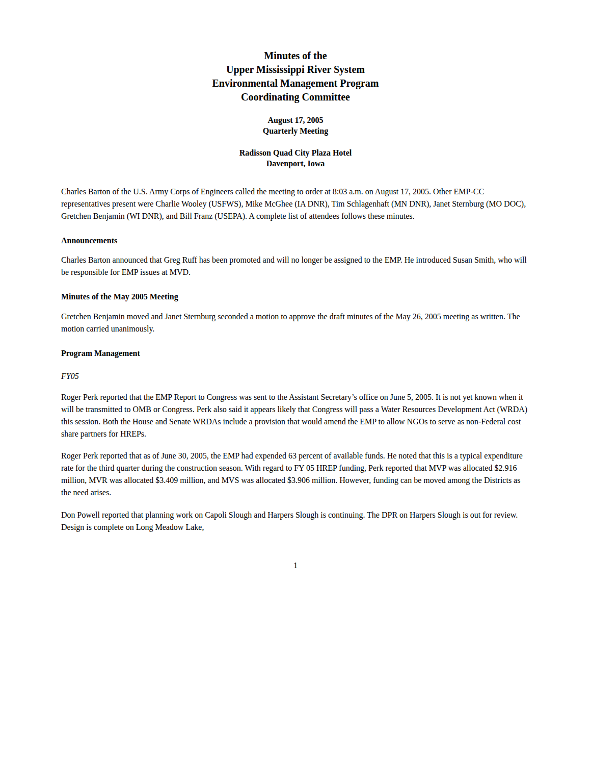Minutes of the
Upper Mississippi River System
Environmental Management Program
Coordinating Committee August 17, 2005
Quarterly Meeting Radisson Quad City Plaza Hotel
Davenport, Iowa
Charles Barton of the U.S. Army Corps of Engineers called the meeting to order at 8:03 a.m. on August 17, 2005. Other EMP-CC representatives present were Charlie Wooley (USFWS), Mike McGhee (IA DNR), Tim Schlagenhaft (MN DNR), Janet Sternburg (MO DOC), Gretchen Benjamin (WI DNR), and Bill Franz (USEPA). A complete list of attendees follows these minutes.
Announcements
Charles Barton announced that Greg Ruff has been promoted and will no longer be assigned to the EMP. He introduced Susan Smith, who will be responsible for EMP issues at MVD.
Minutes of the May 2005 Meeting
Gretchen Benjamin moved and Janet Sternburg seconded a motion to approve the draft minutes of the May 26, 2005 meeting as written. The motion carried unanimously.
Program Management
FY05
Roger Perk reported that the EMP Report to Congress was sent to the Assistant Secretary’s office on June 5, 2005. It is not yet known when it will be transmitted to OMB or Congress. Perk also said it appears likely that Congress will pass a Water Resources Development Act (WRDA) this session. Both the House and Senate WRDAs include a provision that would amend the EMP to allow NGOs to serve as non-Federal cost share partners for HREPs.
Roger Perk reported that as of June 30, 2005, the EMP had expended 63 percent of available funds. He noted that this is a typical expenditure rate for the third quarter during the construction season. With regard to FY 05 HREP funding, Perk reported that MVP was allocated $2.916 million, MVR was allocated $3.409 million, and MVS was allocated $3.906 million. However, funding can be moved among the Districts as the need arises.
Don Powell reported that planning work on Capoli Slough and Harpers Slough is continuing. The DPR on Harpers Slough is out for review. Design is complete on Long Meadow Lake,
1